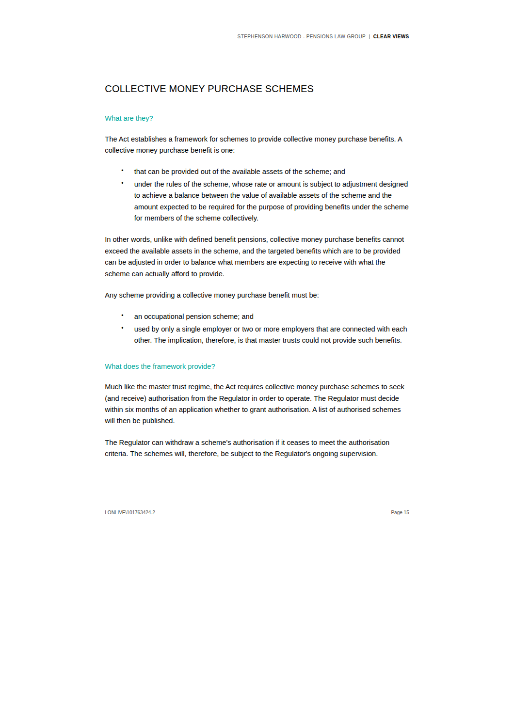STEPHENSON HARWOOD - PENSIONS LAW GROUP | CLEAR VIEWS
COLLECTIVE MONEY PURCHASE SCHEMES
What are they?
The Act establishes a framework for schemes to provide collective money purchase benefits. A collective money purchase benefit is one:
that can be provided out of the available assets of the scheme; and
under the rules of the scheme, whose rate or amount is subject to adjustment designed to achieve a balance between the value of available assets of the scheme and the amount expected to be required for the purpose of providing benefits under the scheme for members of the scheme collectively.
In other words, unlike with defined benefit pensions, collective money purchase benefits cannot exceed the available assets in the scheme, and the targeted benefits which are to be provided can be adjusted in order to balance what members are expecting to receive with what the scheme can actually afford to provide.
Any scheme providing a collective money purchase benefit must be:
an occupational pension scheme; and
used by only a single employer or two or more employers that are connected with each other. The implication, therefore, is that master trusts could not provide such benefits.
What does the framework provide?
Much like the master trust regime, the Act requires collective money purchase schemes to seek (and receive) authorisation from the Regulator in order to operate. The Regulator must decide within six months of an application whether to grant authorisation. A list of authorised schemes will then be published.
The Regulator can withdraw a scheme's authorisation if it ceases to meet the authorisation criteria. The schemes will, therefore, be subject to the Regulator's ongoing supervision.
LONLIVE\101763424.2 Page 15